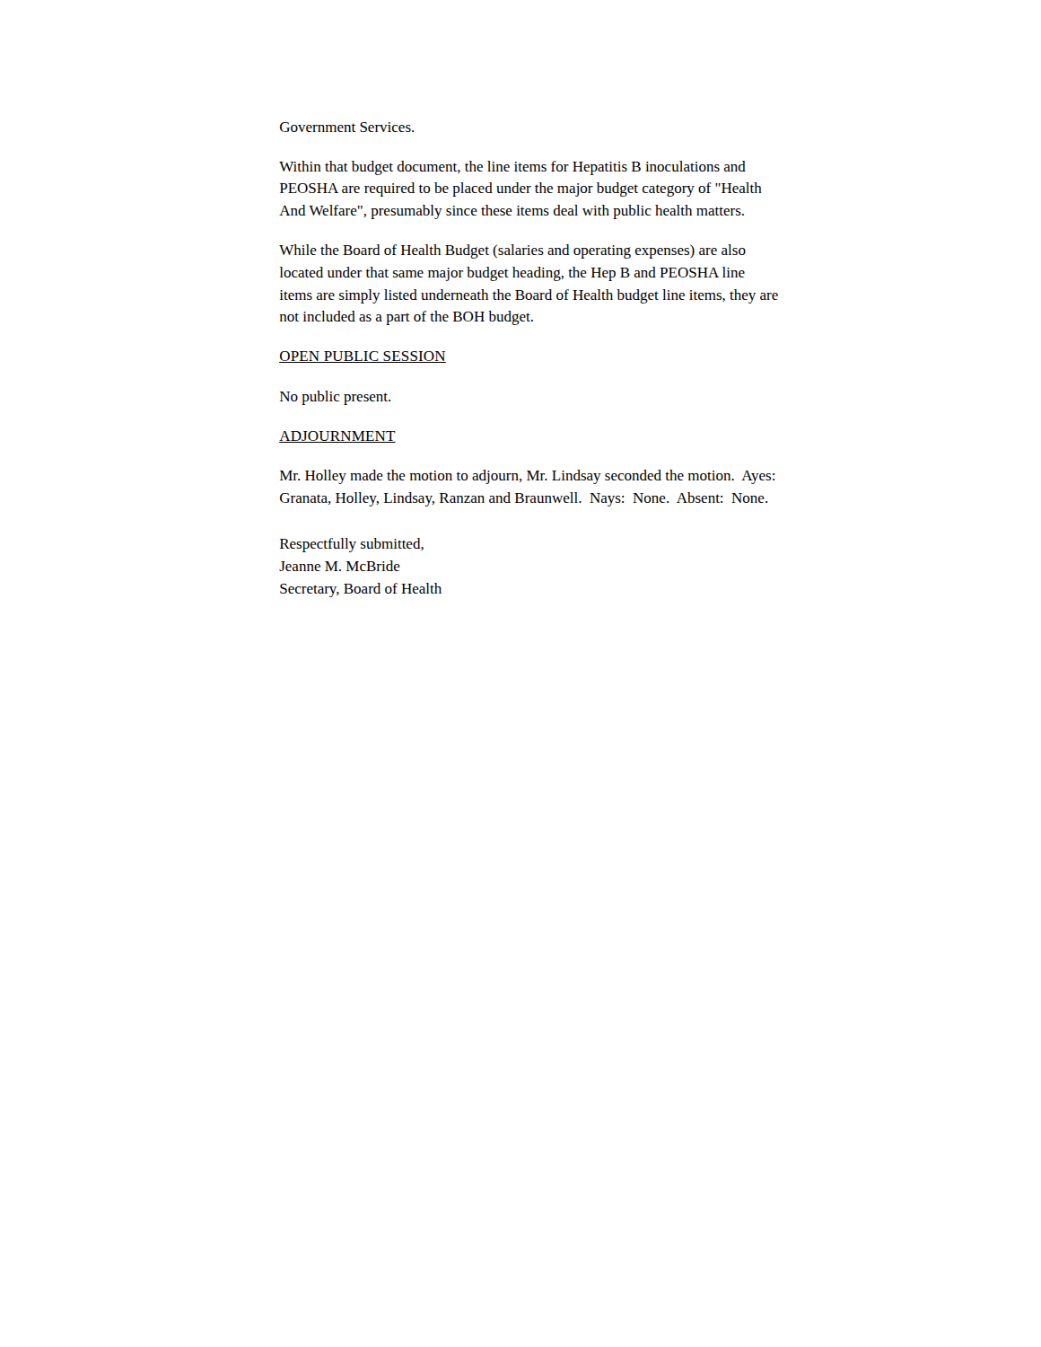Government Services.
Within that budget document, the line items for Hepatitis B inoculations and PEOSHA are required to be placed under the major budget category of "Health And Welfare", presumably since these items deal with public health matters.
While the Board of Health Budget (salaries and operating expenses) are also located under that same major budget heading, the Hep B and PEOSHA line items are simply listed underneath the Board of Health budget line items, they are not included as a part of the BOH budget.
OPEN PUBLIC SESSION
No public present.
ADJOURNMENT
Mr. Holley made the motion to adjourn, Mr. Lindsay seconded the motion. Ayes: Granata, Holley, Lindsay, Ranzan and Braunwell. Nays: None. Absent: None.
Respectfully submitted,
Jeanne M. McBride
Secretary, Board of Health